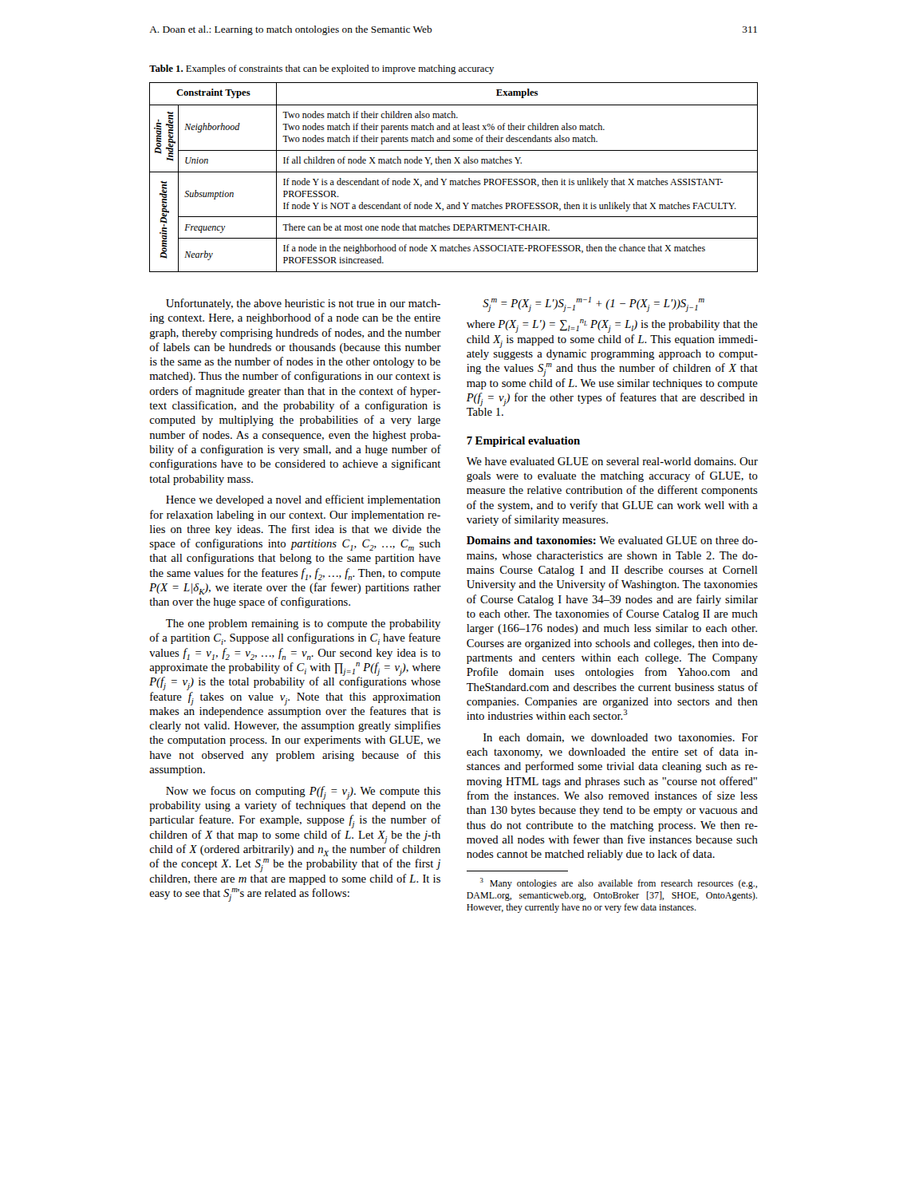A. Doan et al.: Learning to match ontologies on the Semantic Web 311
Table 1. Examples of constraints that can be exploited to improve matching accuracy
| Constraint Types | Examples |
| --- | --- |
| Domain- Independent | Neighborhood | Two nodes match if their children also match. Two nodes match if their parents match and at least x% of their children also match. Two nodes match if their parents match and some of their descendants also match. |
| Union | If all children of node X match node Y, then X also matches Y. |
| Domain-Dependent | Subsumption | If node Y is a descendant of node X, and Y matches PROFESSOR, then it is unlikely that X matches ASSISTANT-PROFESSOR. If node Y is NOT a descendant of node X, and Y matches PROFESSOR, then it is unlikely that X matches FACULTY. |
| Frequency | There can be at most one node that matches DEPARTMENT-CHAIR. |
| Nearby | If a node in the neighborhood of node X matches ASSOCIATE-PROFESSOR, then the chance that X matches PROFESSOR isincreased. |
Unfortunately, the above heuristic is not true in our matching context. Here, a neighborhood of a node can be the entire graph, thereby comprising hundreds of nodes, and the number of labels can be hundreds or thousands (because this number is the same as the number of nodes in the other ontology to be matched). Thus the number of configurations in our context is orders of magnitude greater than that in the context of hypertext classification, and the probability of a configuration is computed by multiplying the probabilities of a very large number of nodes. As a consequence, even the highest probability of a configuration is very small, and a huge number of configurations have to be considered to achieve a significant total probability mass.
Hence we developed a novel and efficient implementation for relaxation labeling in our context. Our implementation relies on three key ideas. The first idea is that we divide the space of configurations into partitions C1, C2, …, Cm such that all configurations that belong to the same partition have the same values for the features f1, f2, …, fn. Then, to compute P(X = L|δK), we iterate over the (far fewer) partitions rather than over the huge space of configurations.
The one problem remaining is to compute the probability of a partition Ci. Suppose all configurations in Ci have feature values f1 = v1, f2 = v2, …, fn = vn. Our second key idea is to approximate the probability of Ci with ∏j=1n P(fj = vj), where P(fj = vj) is the total probability of all configurations whose feature fj takes on value vj. Note that this approximation makes an independence assumption over the features that is clearly not valid. However, the assumption greatly simplifies the computation process. In our experiments with GLUE, we have not observed any problem arising because of this assumption.
Now we focus on computing P(fj = vj). We compute this probability using a variety of techniques that depend on the particular feature. For example, suppose fj is the number of children of X that map to some child of L. Let Xj be the j-th child of X (ordered arbitrarily) and nX the number of children of the concept X. Let Sjm be the probability that of the first j children, there are m that are mapped to some child of L. It is easy to see that Sjm's are related as follows:
Sjm = P(Xj = L′)Sj−1m−1 + (1 − P(Xj = L′))Sj−1m
where P(Xj = L′) = ∑l=1nL P(Xj = Ll) is the probability that the child Xj is mapped to some child of L. This equation immediately suggests a dynamic programming approach to computing the values Sjm and thus the number of children of X that map to some child of L. We use similar techniques to compute P(fj = vj) for the other types of features that are described in Table 1.
7 Empirical evaluation
We have evaluated GLUE on several real-world domains. Our goals were to evaluate the matching accuracy of GLUE, to measure the relative contribution of the different components of the system, and to verify that GLUE can work well with a variety of similarity measures.
Domains and taxonomies: We evaluated GLUE on three domains, whose characteristics are shown in Table 2. The domains Course Catalog I and II describe courses at Cornell University and the University of Washington. The taxonomies of Course Catalog I have 34–39 nodes and are fairly similar to each other. The taxonomies of Course Catalog II are much larger (166–176 nodes) and much less similar to each other. Courses are organized into schools and colleges, then into departments and centers within each college. The Company Profile domain uses ontologies from Yahoo.com and TheStandard.com and describes the current business status of companies. Companies are organized into sectors and then into industries within each sector.3
In each domain, we downloaded two taxonomies. For each taxonomy, we downloaded the entire set of data instances and performed some trivial data cleaning such as removing HTML tags and phrases such as "course not offered" from the instances. We also removed instances of size less than 130 bytes because they tend to be empty or vacuous and thus do not contribute to the matching process. We then removed all nodes with fewer than five instances because such nodes cannot be matched reliably due to lack of data.
3 Many ontologies are also available from research resources (e.g., DAML.org, semanticweb.org, OntoBroker [37], SHOE, OntoAgents). However, they currently have no or very few data instances.